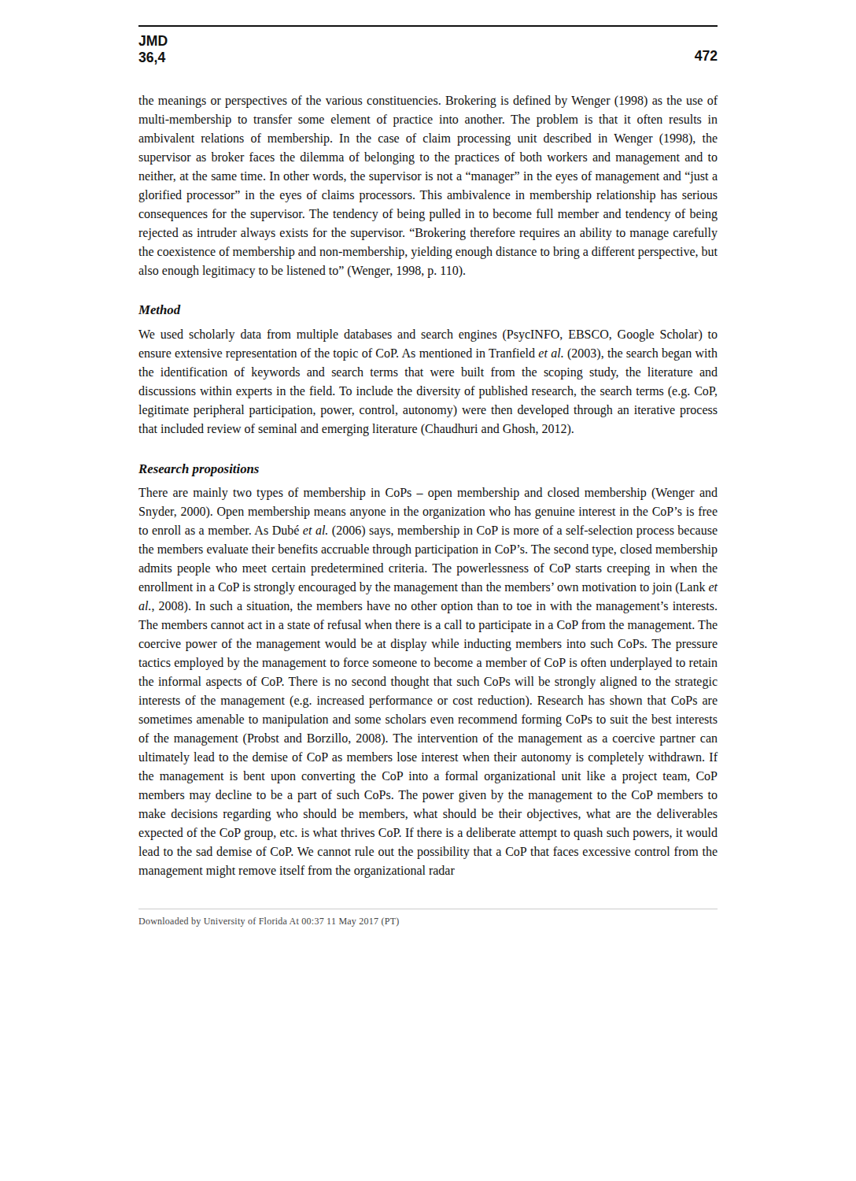JMD
36,4
472
the meanings or perspectives of the various constituencies. Brokering is defined by Wenger (1998) as the use of multi-membership to transfer some element of practice into another. The problem is that it often results in ambivalent relations of membership. In the case of claim processing unit described in Wenger (1998), the supervisor as broker faces the dilemma of belonging to the practices of both workers and management and to neither, at the same time. In other words, the supervisor is not a “manager” in the eyes of management and “just a glorified processor” in the eyes of claims processors. This ambivalence in membership relationship has serious consequences for the supervisor. The tendency of being pulled in to become full member and tendency of being rejected as intruder always exists for the supervisor. “Brokering therefore requires an ability to manage carefully the coexistence of membership and non-membership, yielding enough distance to bring a different perspective, but also enough legitimacy to be listened to” (Wenger, 1998, p. 110).
Method
We used scholarly data from multiple databases and search engines (PsycINFO, EBSCO, Google Scholar) to ensure extensive representation of the topic of CoP. As mentioned in Tranfield et al. (2003), the search began with the identification of keywords and search terms that were built from the scoping study, the literature and discussions within experts in the field. To include the diversity of published research, the search terms (e.g. CoP, legitimate peripheral participation, power, control, autonomy) were then developed through an iterative process that included review of seminal and emerging literature (Chaudhuri and Ghosh, 2012).
Research propositions
There are mainly two types of membership in CoPs – open membership and closed membership (Wenger and Snyder, 2000). Open membership means anyone in the organization who has genuine interest in the CoP’s is free to enroll as a member. As Dubé et al. (2006) says, membership in CoP is more of a self-selection process because the members evaluate their benefits accruable through participation in CoP’s. The second type, closed membership admits people who meet certain predetermined criteria. The powerlessness of CoP starts creeping in when the enrollment in a CoP is strongly encouraged by the management than the members’ own motivation to join (Lank et al., 2008). In such a situation, the members have no other option than to toe in with the management’s interests. The members cannot act in a state of refusal when there is a call to participate in a CoP from the management. The coercive power of the management would be at display while inducting members into such CoPs. The pressure tactics employed by the management to force someone to become a member of CoP is often underplayed to retain the informal aspects of CoP. There is no second thought that such CoPs will be strongly aligned to the strategic interests of the management (e.g. increased performance or cost reduction). Research has shown that CoPs are sometimes amenable to manipulation and some scholars even recommend forming CoPs to suit the best interests of the management (Probst and Borzillo, 2008). The intervention of the management as a coercive partner can ultimately lead to the demise of CoP as members lose interest when their autonomy is completely withdrawn. If the management is bent upon converting the CoP into a formal organizational unit like a project team, CoP members may decline to be a part of such CoPs. The power given by the management to the CoP members to make decisions regarding who should be members, what should be their objectives, what are the deliverables expected of the CoP group, etc. is what thrives CoP. If there is a deliberate attempt to quash such powers, it would lead to the sad demise of CoP. We cannot rule out the possibility that a CoP that faces excessive control from the management might remove itself from the organizational radar
Downloaded by University of Florida At 00:37 11 May 2017 (PT)